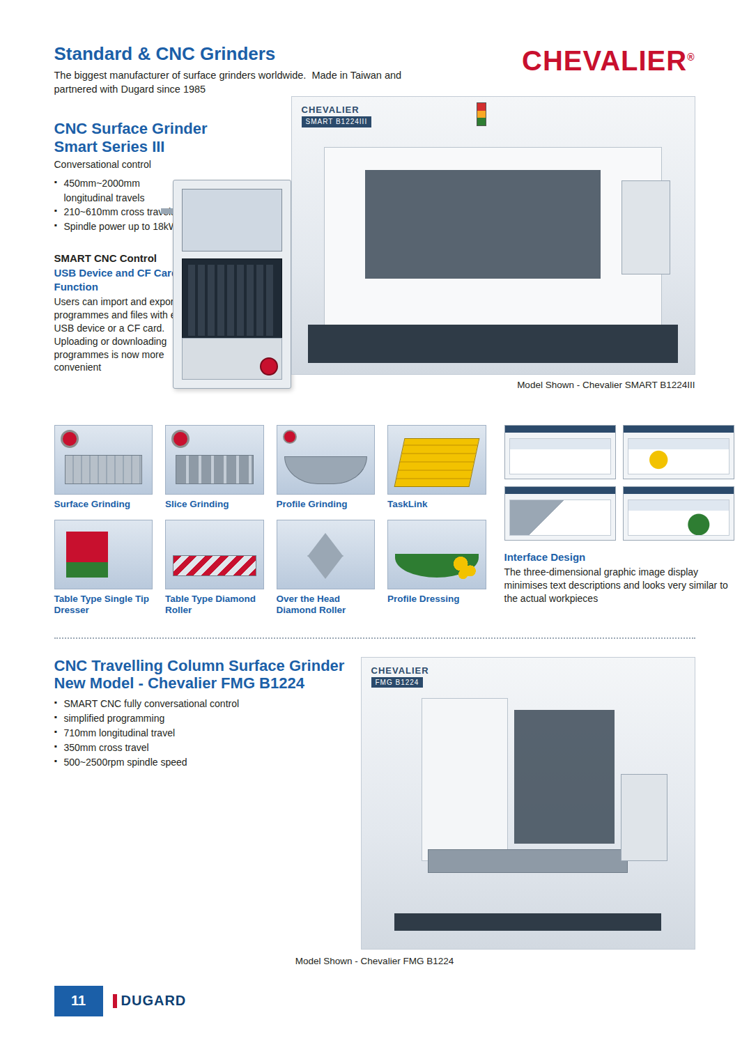Standard & CNC Grinders
The biggest manufacturer of surface grinders worldwide. Made in Taiwan and partnered with Dugard since 1985
CHEVALIER®
CNC Surface Grinder Smart Series III
Conversational control
450mm~2000mm
longitudinal travels
210~610mm cross travels
Spindle power up to 18kW
SMART CNC Control
USB Device and CF Card Function
Users can import and export programmes and files with either USB device or a CF card. Uploading or downloading programmes is now more convenient
CHEVALIER SMART B1224III
Model Shown - Chevalier SMART B1224III
Surface Grinding
Slice Grinding
Profile Grinding
TaskLink
Table Type Single Tip Dresser
Table Type Diamond Roller
Over the Head Diamond Roller
Profile Dressing
Interface Design
The three-dimensional graphic image display minimises text descriptions and looks very similar to the actual workpieces
CNC Travelling Column Surface Grinder New Model - Chevalier FMG B1224
SMART CNC fully conversational control
simplified programming
710mm longitudinal travel
350mm cross travel
500~2500rpm spindle speed
CHEVALIER FMG B1224
Model Shown - Chevalier FMG B1224
11
DUGARD